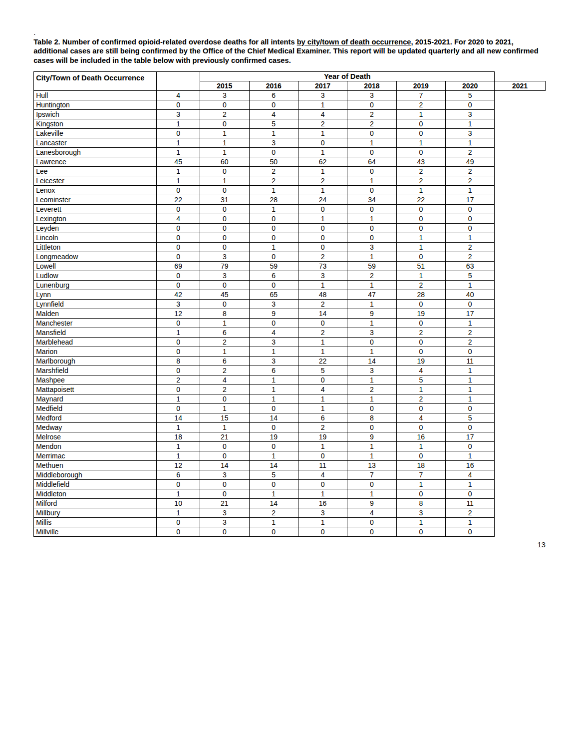.
Table 2. Number of confirmed opioid-related overdose deaths for all intents by city/town of death occurrence, 2015-2021. For 2020 to 2021, additional cases are still being confirmed by the Office of the Chief Medical Examiner. This report will be updated quarterly and all new confirmed cases will be included in the table below with previously confirmed cases.
| City/Town of Death Occurrence | | Year of Death |
| --- | --- | --- |
| 2015 | 2016 | 2017 | 2018 | 2019 | 2020 | 2021 |
| Hull | 4 | 3 | 6 | 3 | 3 | 7 | 5 |
| Huntington | 0 | 0 | 0 | 1 | 0 | 2 | 0 |
| Ipswich | 3 | 2 | 4 | 4 | 2 | 1 | 3 |
| Kingston | 1 | 0 | 5 | 2 | 2 | 0 | 1 |
| Lakeville | 0 | 1 | 1 | 1 | 0 | 0 | 3 |
| Lancaster | 1 | 1 | 3 | 0 | 1 | 1 | 1 |
| Lanesborough | 1 | 1 | 0 | 1 | 0 | 0 | 2 |
| Lawrence | 45 | 60 | 50 | 62 | 64 | 43 | 49 |
| Lee | 1 | 0 | 2 | 1 | 0 | 2 | 2 |
| Leicester | 1 | 1 | 2 | 2 | 1 | 2 | 2 |
| Lenox | 0 | 0 | 1 | 1 | 0 | 1 | 1 |
| Leominster | 22 | 31 | 28 | 24 | 34 | 22 | 17 |
| Leverett | 0 | 0 | 1 | 0 | 0 | 0 | 0 |
| Lexington | 4 | 0 | 0 | 1 | 1 | 0 | 0 |
| Leyden | 0 | 0 | 0 | 0 | 0 | 0 | 0 |
| Lincoln | 0 | 0 | 0 | 0 | 0 | 1 | 1 |
| Littleton | 0 | 0 | 1 | 0 | 3 | 1 | 2 |
| Longmeadow | 0 | 3 | 0 | 2 | 1 | 0 | 2 |
| Lowell | 69 | 79 | 59 | 73 | 59 | 51 | 63 |
| Ludlow | 0 | 3 | 6 | 3 | 2 | 1 | 5 |
| Lunenburg | 0 | 0 | 0 | 1 | 1 | 2 | 1 |
| Lynn | 42 | 45 | 65 | 48 | 47 | 28 | 40 |
| Lynnfield | 3 | 0 | 3 | 2 | 1 | 0 | 0 |
| Malden | 12 | 8 | 9 | 14 | 9 | 19 | 17 |
| Manchester | 0 | 1 | 0 | 0 | 1 | 0 | 1 |
| Mansfield | 1 | 6 | 4 | 2 | 3 | 2 | 2 |
| Marblehead | 0 | 2 | 3 | 1 | 0 | 0 | 2 |
| Marion | 0 | 1 | 1 | 1 | 1 | 0 | 0 |
| Marlborough | 8 | 6 | 3 | 22 | 14 | 19 | 11 |
| Marshfield | 0 | 2 | 6 | 5 | 3 | 4 | 1 |
| Mashpee | 2 | 4 | 1 | 0 | 1 | 5 | 1 |
| Mattapoisett | 0 | 2 | 1 | 4 | 2 | 1 | 1 |
| Maynard | 1 | 0 | 1 | 1 | 1 | 2 | 1 |
| Medfield | 0 | 1 | 0 | 1 | 0 | 0 | 0 |
| Medford | 14 | 15 | 14 | 6 | 8 | 4 | 5 |
| Medway | 1 | 1 | 0 | 2 | 0 | 0 | 0 |
| Melrose | 18 | 21 | 19 | 19 | 9 | 16 | 17 |
| Mendon | 1 | 0 | 0 | 1 | 1 | 1 | 0 |
| Merrimac | 1 | 0 | 1 | 0 | 1 | 0 | 1 |
| Methuen | 12 | 14 | 14 | 11 | 13 | 18 | 16 |
| Middleborough | 6 | 3 | 5 | 4 | 7 | 7 | 4 |
| Middlefield | 0 | 0 | 0 | 0 | 0 | 1 | 1 |
| Middleton | 1 | 0 | 1 | 1 | 1 | 0 | 0 |
| Milford | 10 | 21 | 14 | 16 | 9 | 8 | 11 |
| Millbury | 1 | 3 | 2 | 3 | 4 | 3 | 2 |
| Millis | 0 | 3 | 1 | 1 | 0 | 1 | 1 |
| Millville | 0 | 0 | 0 | 0 | 0 | 0 | 0 |
13